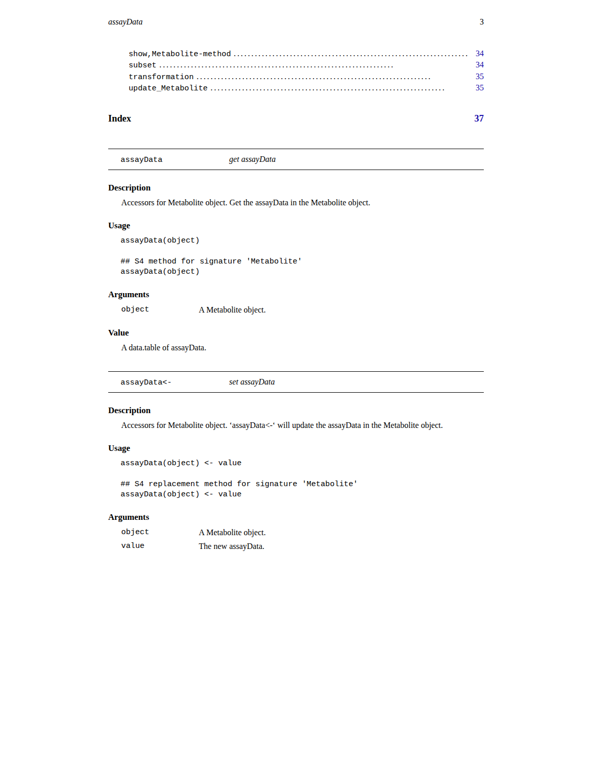assayData 3
show,Metabolite-method ................................................................... 34
subset ................................................................... 34
transformation ................................................................... 35
update_Metabolite ................................................................... 35
Index 37
assayData get assayData
Description
Accessors for Metabolite object. Get the assayData in the Metabolite object.
Usage
assayData(object)

## S4 method for signature 'Metabolite'
assayData(object)
Arguments
object
A Metabolite object.
Value
A data.table of assayData.
assayData<- set assayData
Description
Accessors for Metabolite object. ‘assayData<-‘ will update the assayData in the Metabolite object.
Usage
assayData(object) <- value

## S4 replacement method for signature 'Metabolite'
assayData(object) <- value
Arguments
object
A Metabolite object.
value
The new assayData.